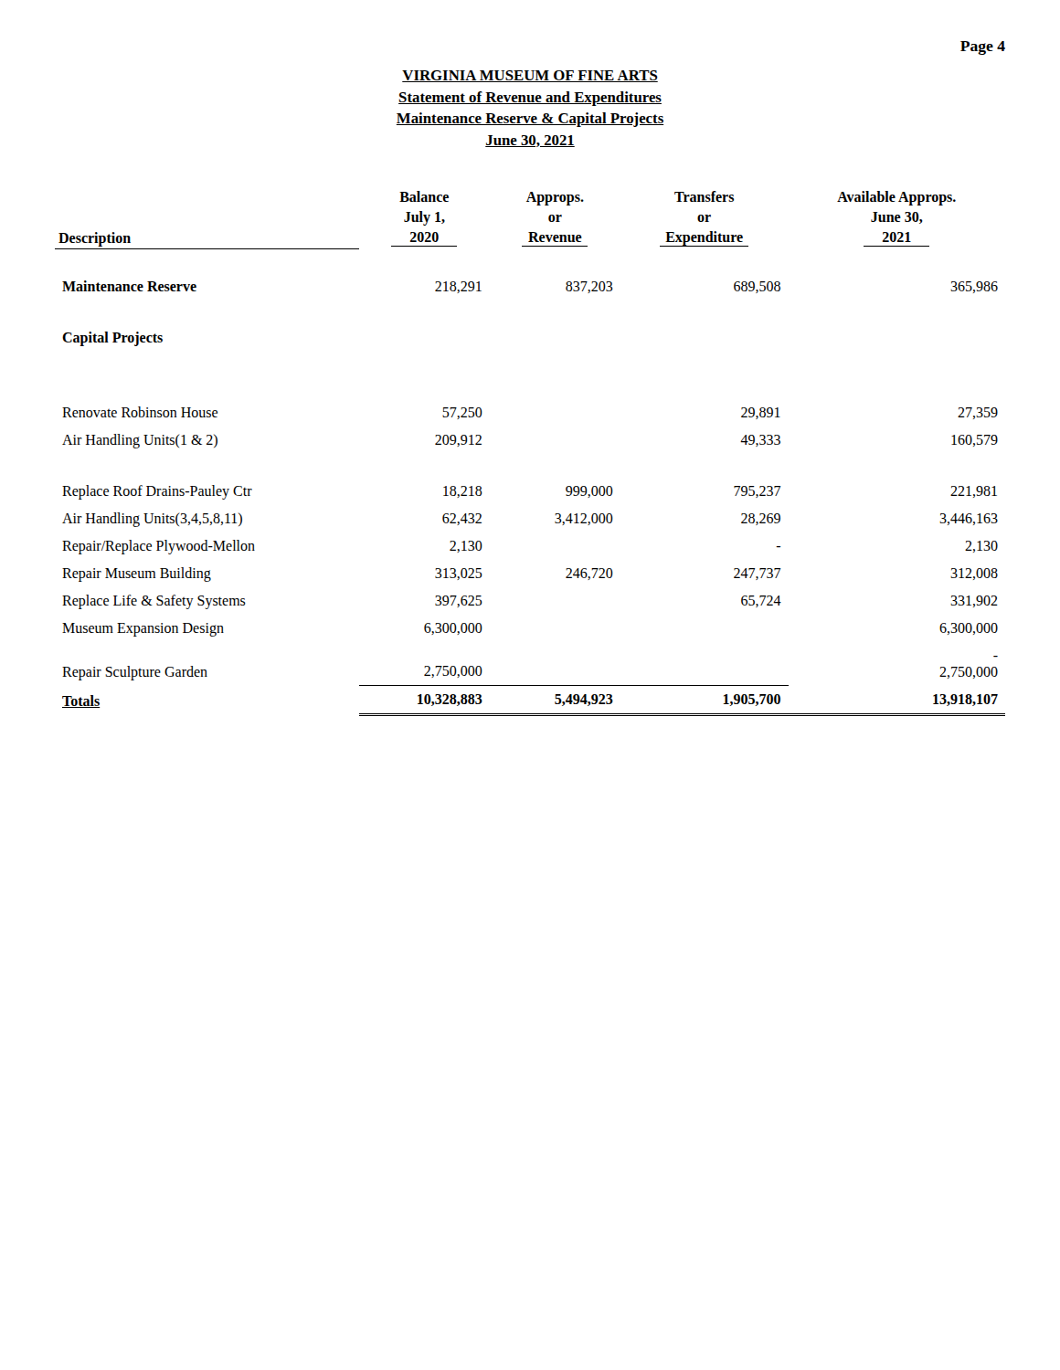Page 4
VIRGINIA MUSEUM OF FINE ARTS
Statement of Revenue and Expenditures
Maintenance Reserve & Capital Projects
June 30, 2021
| | Balance | Approps. | Transfers | Available Approps. |
| --- | --- | --- | --- | --- |
| July 1, | or | or | June 30, |
| Description | 2020 | Revenue | Expenditure | 2021 |
| Maintenance Reserve | 218,291 | 837,203 | 689,508 | 365,986 |
| Capital Projects | | | | |
| Renovate Robinson House | 57,250 | | 29,891 | 27,359 |
| Air Handling Units(1 & 2) | 209,912 | | 49,333 | 160,579 |
| Replace Roof Drains-Pauley Ctr | 18,218 | 999,000 | 795,237 | 221,981 |
| Air Handling Units(3,4,5,8,11) | 62,432 | 3,412,000 | 28,269 | 3,446,163 |
| Repair/Replace Plywood-Mellon | 2,130 | | - | 2,130 |
| Repair Museum Building | 313,025 | 246,720 | 247,737 | 312,008 |
| Replace Life & Safety Systems | 397,625 | | 65,724 | 331,902 |
| Museum Expansion Design | 6,300,000 | | | 6,300,000 |
| Repair Sculpture Garden | 2,750,000 | | | - 2,750,000 |
| Totals | 10,328,883 | 5,494,923 | 1,905,700 | 13,918,107 |